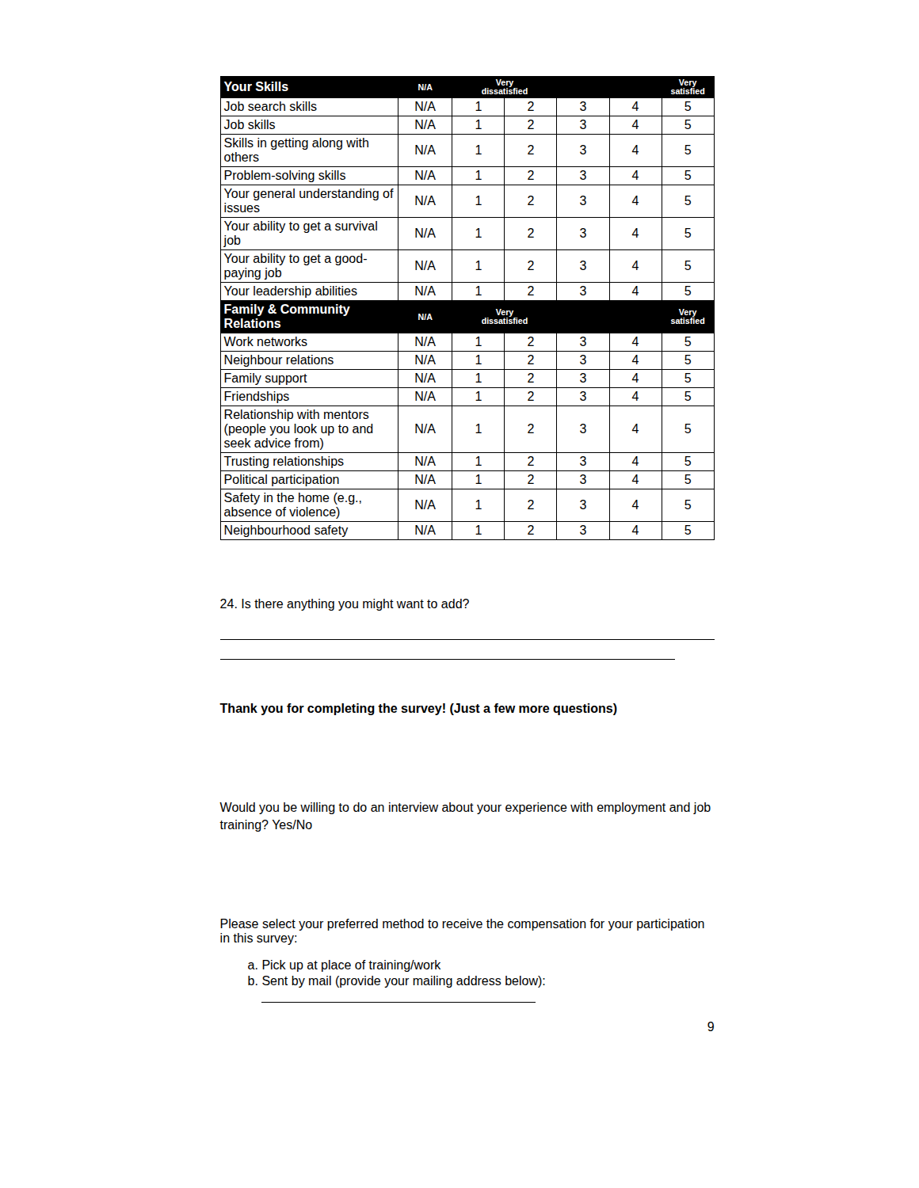| Your Skills | N/A | Very dissatisfied | | | Very satisfied |
| --- | --- | --- | --- | --- | --- |
| Job search skills | N/A | 1 | 2 | 3 | 4 | 5 |
| Job skills | N/A | 1 | 2 | 3 | 4 | 5 |
| Skills in getting along with others | N/A | 1 | 2 | 3 | 4 | 5 |
| Problem-solving skills | N/A | 1 | 2 | 3 | 4 | 5 |
| Your general understanding of issues | N/A | 1 | 2 | 3 | 4 | 5 |
| Your ability to get a survival job | N/A | 1 | 2 | 3 | 4 | 5 |
| Your ability to get a good-paying job | N/A | 1 | 2 | 3 | 4 | 5 |
| Your leadership abilities | N/A | 1 | 2 | 3 | 4 | 5 |
| Family & Community Relations | N/A | Very dissatisfied | | | Very satisfied |
| Work networks | N/A | 1 | 2 | 3 | 4 | 5 |
| Neighbour relations | N/A | 1 | 2 | 3 | 4 | 5 |
| Family support | N/A | 1 | 2 | 3 | 4 | 5 |
| Friendships | N/A | 1 | 2 | 3 | 4 | 5 |
| Relationship with mentors (people you look up to and seek advice from) | N/A | 1 | 2 | 3 | 4 | 5 |
| Trusting relationships | N/A | 1 | 2 | 3 | 4 | 5 |
| Political participation | N/A | 1 | 2 | 3 | 4 | 5 |
| Safety in the home (e.g., absence of violence) | N/A | 1 | 2 | 3 | 4 | 5 |
| Neighbourhood safety | N/A | 1 | 2 | 3 | 4 | 5 |
24. Is there anything you might want to add?
Thank you for completing the survey! (Just a few more questions)
Would you be willing to do an interview about your experience with employment and job training? Yes/No
Please select your preferred method to receive the compensation for your participation in this survey:
Pick up at place of training/work
Sent by mail (provide your mailing address below):
9